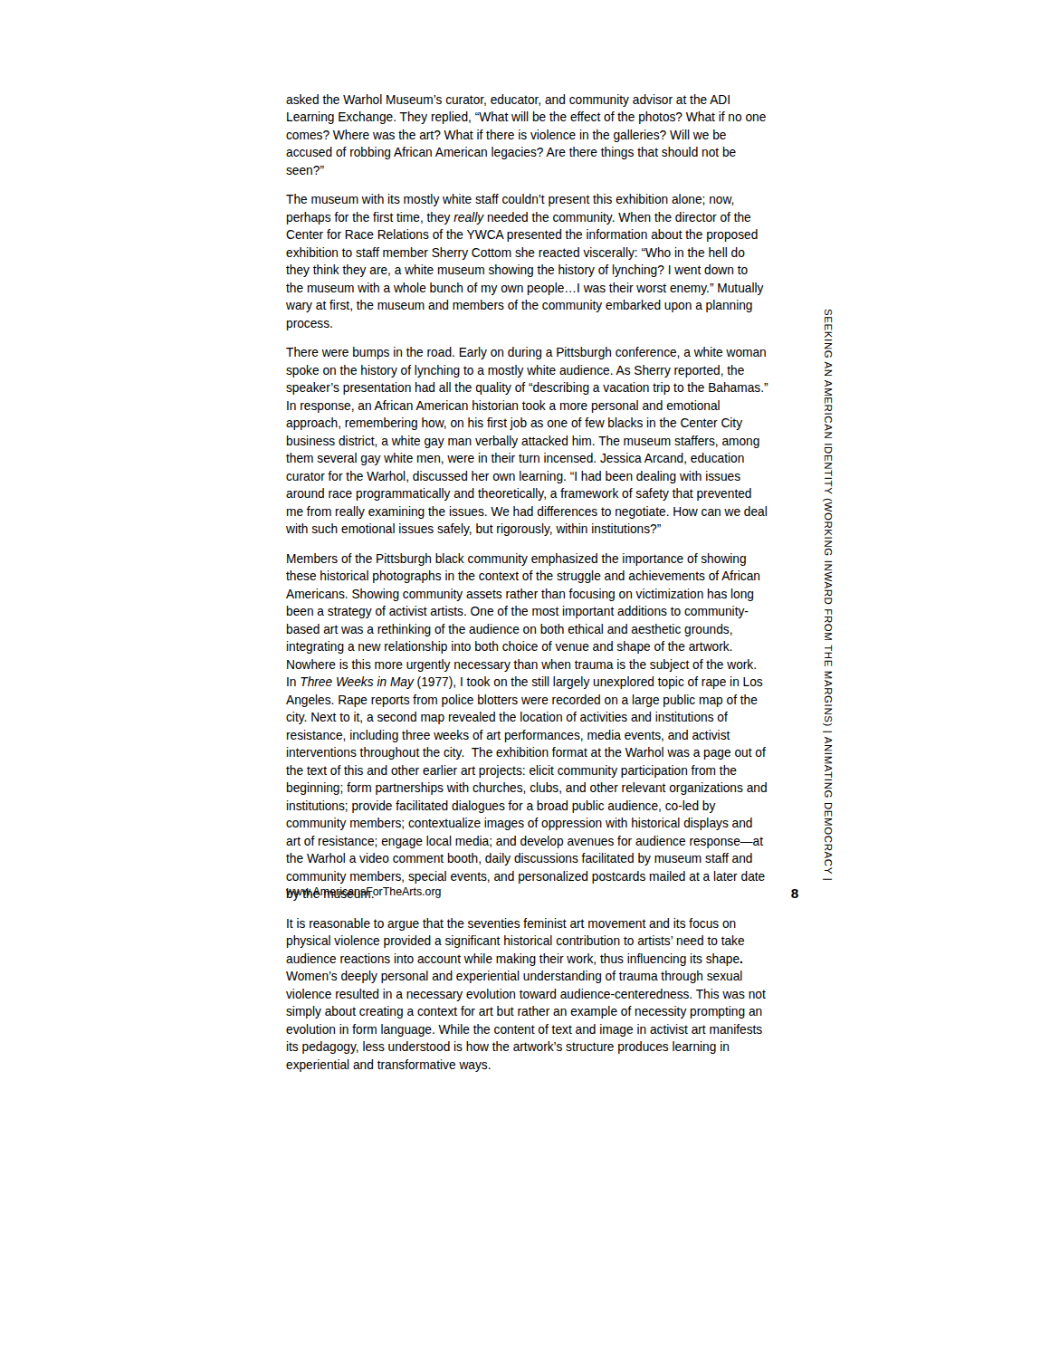asked the Warhol Museum’s curator, educator, and community advisor at the ADI Learning Exchange. They replied, “What will be the effect of the photos? What if no one comes? Where was the art? What if there is violence in the galleries? Will we be accused of robbing African American legacies? Are there things that should not be seen?”
The museum with its mostly white staff couldn’t present this exhibition alone; now, perhaps for the first time, they really needed the community. When the director of the Center for Race Relations of the YWCA presented the information about the proposed exhibition to staff member Sherry Cottom she reacted viscerally: “Who in the hell do they think they are, a white museum showing the history of lynching? I went down to the museum with a whole bunch of my own people…I was their worst enemy.” Mutually wary at first, the museum and members of the community embarked upon a planning process.
There were bumps in the road. Early on during a Pittsburgh conference, a white woman spoke on the history of lynching to a mostly white audience. As Sherry reported, the speaker’s presentation had all the quality of “describing a vacation trip to the Bahamas.” In response, an African American historian took a more personal and emotional approach, remembering how, on his first job as one of few blacks in the Center City business district, a white gay man verbally attacked him. The museum staffers, among them several gay white men, were in their turn incensed. Jessica Arcand, education curator for the Warhol, discussed her own learning. “I had been dealing with issues around race programmatically and theoretically, a framework of safety that prevented me from really examining the issues. We had differences to negotiate. How can we deal with such emotional issues safely, but rigorously, within institutions?”
Members of the Pittsburgh black community emphasized the importance of showing these historical photographs in the context of the struggle and achievements of African Americans. Showing community assets rather than focusing on victimization has long been a strategy of activist artists. One of the most important additions to community-based art was a rethinking of the audience on both ethical and aesthetic grounds, integrating a new relationship into both choice of venue and shape of the artwork. Nowhere is this more urgently necessary than when trauma is the subject of the work. In Three Weeks in May (1977), I took on the still largely unexplored topic of rape in Los Angeles. Rape reports from police blotters were recorded on a large public map of the city. Next to it, a second map revealed the location of activities and institutions of resistance, including three weeks of art performances, media events, and activist interventions throughout the city. The exhibition format at the Warhol was a page out of the text of this and other earlier art projects: elicit community participation from the beginning; form partnerships with churches, clubs, and other relevant organizations and institutions; provide facilitated dialogues for a broad public audience, co-led by community members; contextualize images of oppression with historical displays and art of resistance; engage local media; and develop avenues for audience response—at the Warhol a video comment booth, daily discussions facilitated by museum staff and community members, special events, and personalized postcards mailed at a later date by the museum.
It is reasonable to argue that the seventies feminist art movement and its focus on physical violence provided a significant historical contribution to artists’ need to take audience reactions into account while making their work, thus influencing its shape. Women’s deeply personal and experiential understanding of trauma through sexual violence resulted in a necessary evolution toward audience-centeredness. This was not simply about creating a context for art but rather an example of necessity prompting an evolution in form language. While the content of text and image in activist art manifests its pedagogy, less understood is how the artwork’s structure produces learning in experiential and transformative ways.
Seeking an American Identity (Working Inward from the Margins) | Animating Democracy |
www.AmericansForTheArts.org 8